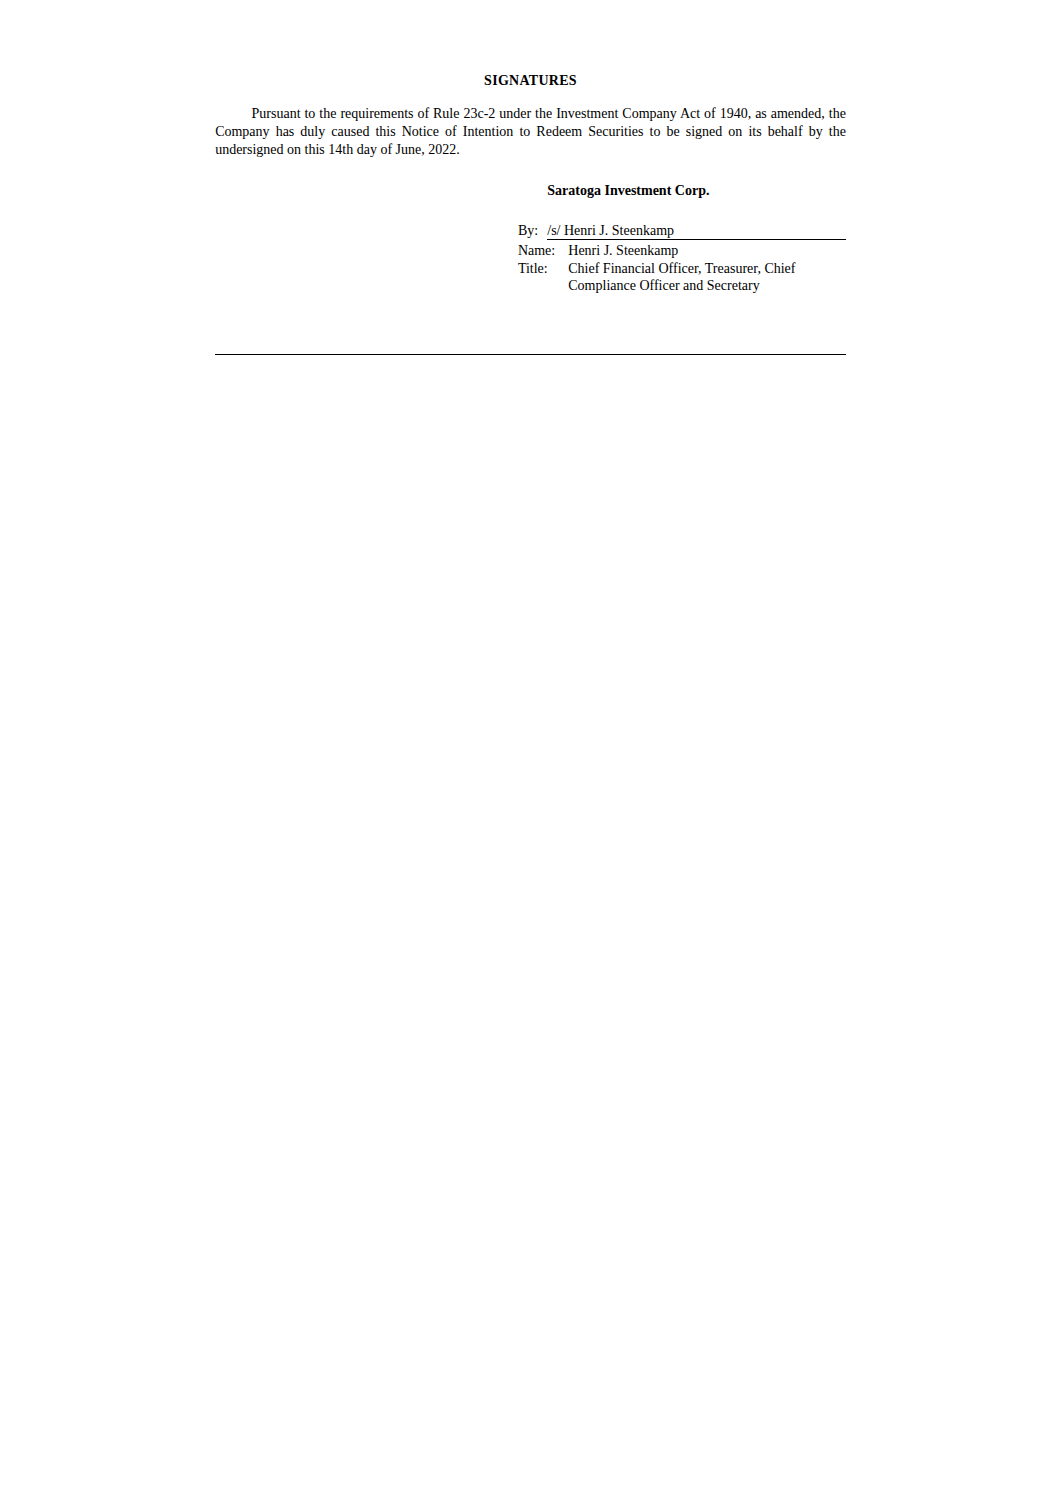SIGNATURES
Pursuant to the requirements of Rule 23c-2 under the Investment Company Act of 1940, as amended, the Company has duly caused this Notice of Intention to Redeem Securities to be signed on its behalf by the undersigned on this 14th day of June, 2022.
Saratoga Investment Corp.
| By: | /s/ Henri J. Steenkamp |
| Name: | Henri J. Steenkamp |
| Title: | Chief Financial Officer, Treasurer, Chief Compliance Officer and Secretary |